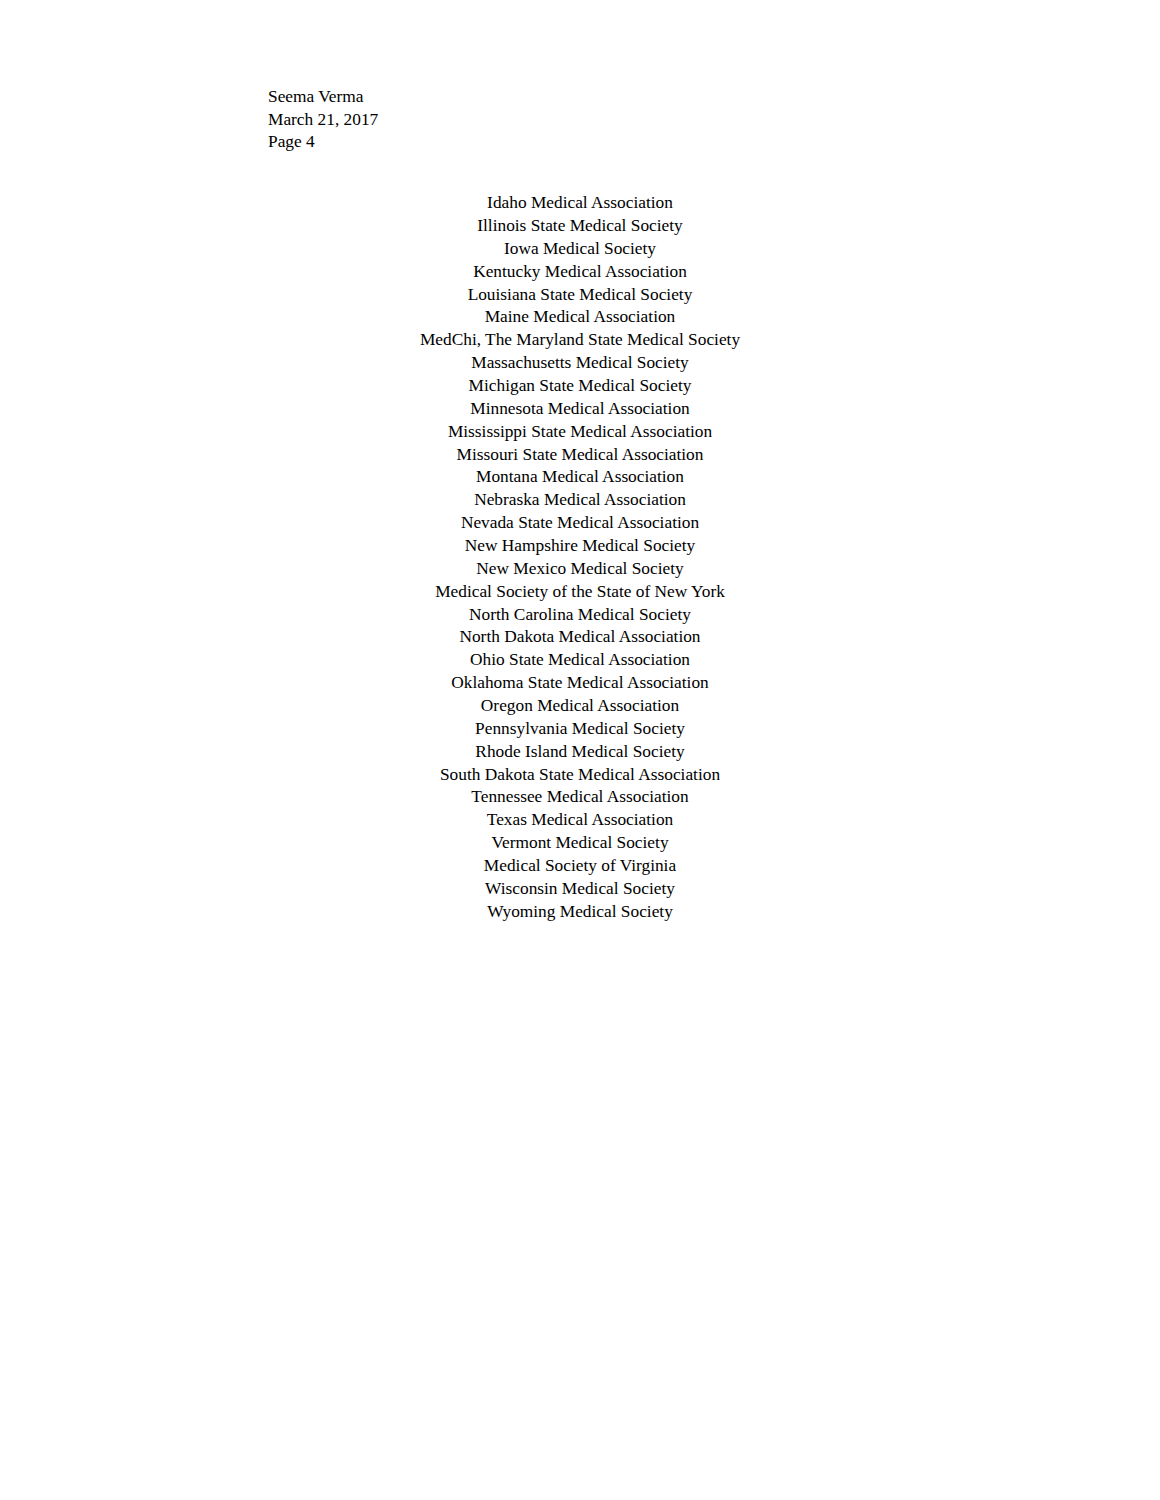Seema Verma
March 21, 2017
Page 4
Idaho Medical Association
Illinois State Medical Society
Iowa Medical Society
Kentucky Medical Association
Louisiana State Medical Society
Maine Medical Association
MedChi, The Maryland State Medical Society
Massachusetts Medical Society
Michigan State Medical Society
Minnesota Medical Association
Mississippi State Medical Association
Missouri State Medical Association
Montana Medical Association
Nebraska Medical Association
Nevada State Medical Association
New Hampshire Medical Society
New Mexico Medical Society
Medical Society of the State of New York
North Carolina Medical Society
North Dakota Medical Association
Ohio State Medical Association
Oklahoma State Medical Association
Oregon Medical Association
Pennsylvania Medical Society
Rhode Island Medical Society
South Dakota State Medical Association
Tennessee Medical Association
Texas Medical Association
Vermont Medical Society
Medical Society of Virginia
Wisconsin Medical Society
Wyoming Medical Society